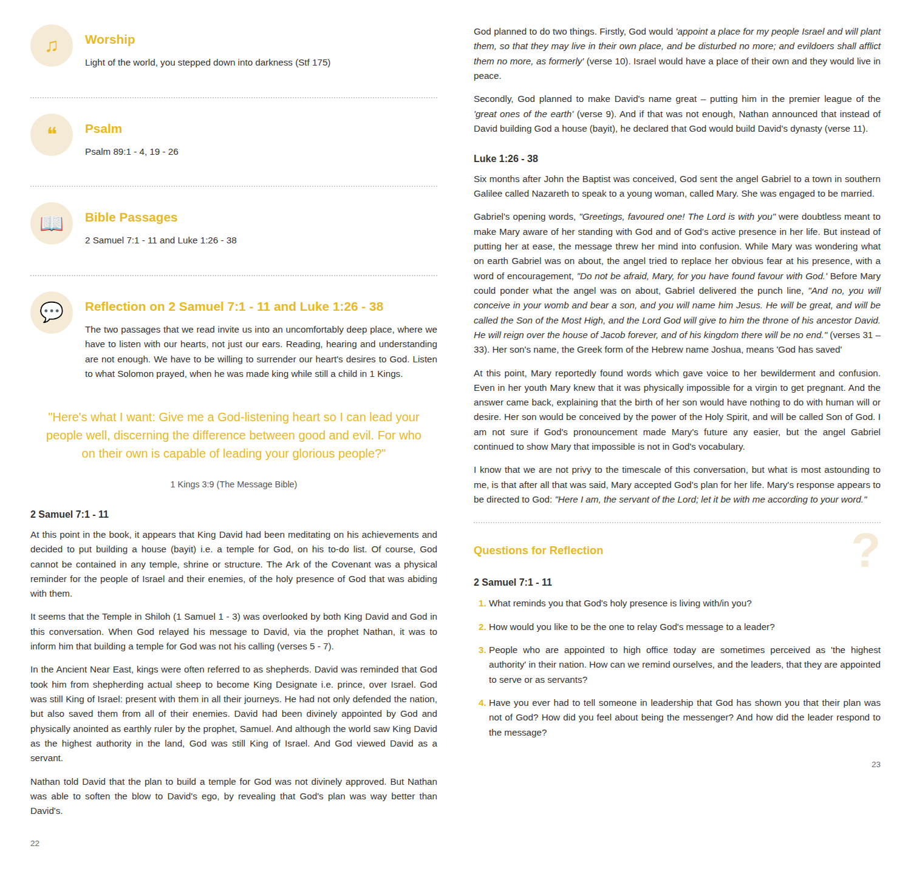♫
Worship
Light of the world, you stepped down into darkness (Stf 175)
❝
Psalm
Psalm 89:1 - 4, 19 - 26
📖
Bible Passages
2 Samuel 7:1 - 11 and Luke 1:26 - 38
💬
Reflection on 2 Samuel 7:1 - 11 and Luke 1:26 - 38
The two passages that we read invite us into an uncomfortably deep place, where we have to listen with our hearts, not just our ears. Reading, hearing and understanding are not enough. We have to be willing to surrender our heart's desires to God. Listen to what Solomon prayed, when he was made king while still a child in 1 Kings.
"Here's what I want: Give me a God-listening heart so I can lead your people well, discerning the difference between good and evil. For who on their own is capable of leading your glorious people?"
1 Kings 3:9 (The Message Bible)
2 Samuel 7:1 - 11
At this point in the book, it appears that King David had been meditating on his achievements and decided to put building a house (bayit) i.e. a temple for God, on his to-do list. Of course, God cannot be contained in any temple, shrine or structure. The Ark of the Covenant was a physical reminder for the people of Israel and their enemies, of the holy presence of God that was abiding with them.
It seems that the Temple in Shiloh (1 Samuel 1 - 3) was overlooked by both King David and God in this conversation. When God relayed his message to David, via the prophet Nathan, it was to inform him that building a temple for God was not his calling (verses 5 - 7).
In the Ancient Near East, kings were often referred to as shepherds. David was reminded that God took him from shepherding actual sheep to become King Designate i.e. prince, over Israel. God was still King of Israel: present with them in all their journeys. He had not only defended the nation, but also saved them from all of their enemies. David had been divinely appointed by God and physically anointed as earthly ruler by the prophet, Samuel. And although the world saw King David as the highest authority in the land, God was still King of Israel. And God viewed David as a servant.
Nathan told David that the plan to build a temple for God was not divinely approved. But Nathan was able to soften the blow to David's ego, by revealing that God's plan was way better than David's.
22
God planned to do two things. Firstly, God would 'appoint a place for my people Israel and will plant them, so that they may live in their own place, and be disturbed no more; and evildoers shall afflict them no more, as formerly' (verse 10). Israel would have a place of their own and they would live in peace.
Secondly, God planned to make David's name great – putting him in the premier league of the 'great ones of the earth' (verse 9). And if that was not enough, Nathan announced that instead of David building God a house (bayit), he declared that God would build David's dynasty (verse 11).
Luke 1:26 - 38
Six months after John the Baptist was conceived, God sent the angel Gabriel to a town in southern Galilee called Nazareth to speak to a young woman, called Mary. She was engaged to be married.
Gabriel's opening words, "Greetings, favoured one! The Lord is with you" were doubtless meant to make Mary aware of her standing with God and of God's active presence in her life. But instead of putting her at ease, the message threw her mind into confusion. While Mary was wondering what on earth Gabriel was on about, the angel tried to replace her obvious fear at his presence, with a word of encouragement, "Do not be afraid, Mary, for you have found favour with God.' Before Mary could ponder what the angel was on about, Gabriel delivered the punch line, "And no, you will conceive in your womb and bear a son, and you will name him Jesus. He will be great, and will be called the Son of the Most High, and the Lord God will give to him the throne of his ancestor David. He will reign over the house of Jacob forever, and of his kingdom there will be no end." (verses 31 – 33). Her son's name, the Greek form of the Hebrew name Joshua, means 'God has saved'
At this point, Mary reportedly found words which gave voice to her bewilderment and confusion. Even in her youth Mary knew that it was physically impossible for a virgin to get pregnant. And the answer came back, explaining that the birth of her son would have nothing to do with human will or desire. Her son would be conceived by the power of the Holy Spirit, and will be called Son of God. I am not sure if God's pronouncement made Mary's future any easier, but the angel Gabriel continued to show Mary that impossible is not in God's vocabulary.
I know that we are not privy to the timescale of this conversation, but what is most astounding to me, is that after all that was said, Mary accepted God's plan for her life. Mary's response appears to be directed to God: "Here I am, the servant of the Lord; let it be with me according to your word."
?
Questions for Reflection
2 Samuel 7:1 - 11
What reminds you that God's holy presence is living with/in you?
How would you like to be the one to relay God's message to a leader?
People who are appointed to high office today are sometimes perceived as 'the highest authority' in their nation. How can we remind ourselves, and the leaders, that they are appointed to serve or as servants?
Have you ever had to tell someone in leadership that God has shown you that their plan was not of God? How did you feel about being the messenger? And how did the leader respond to the message?
23